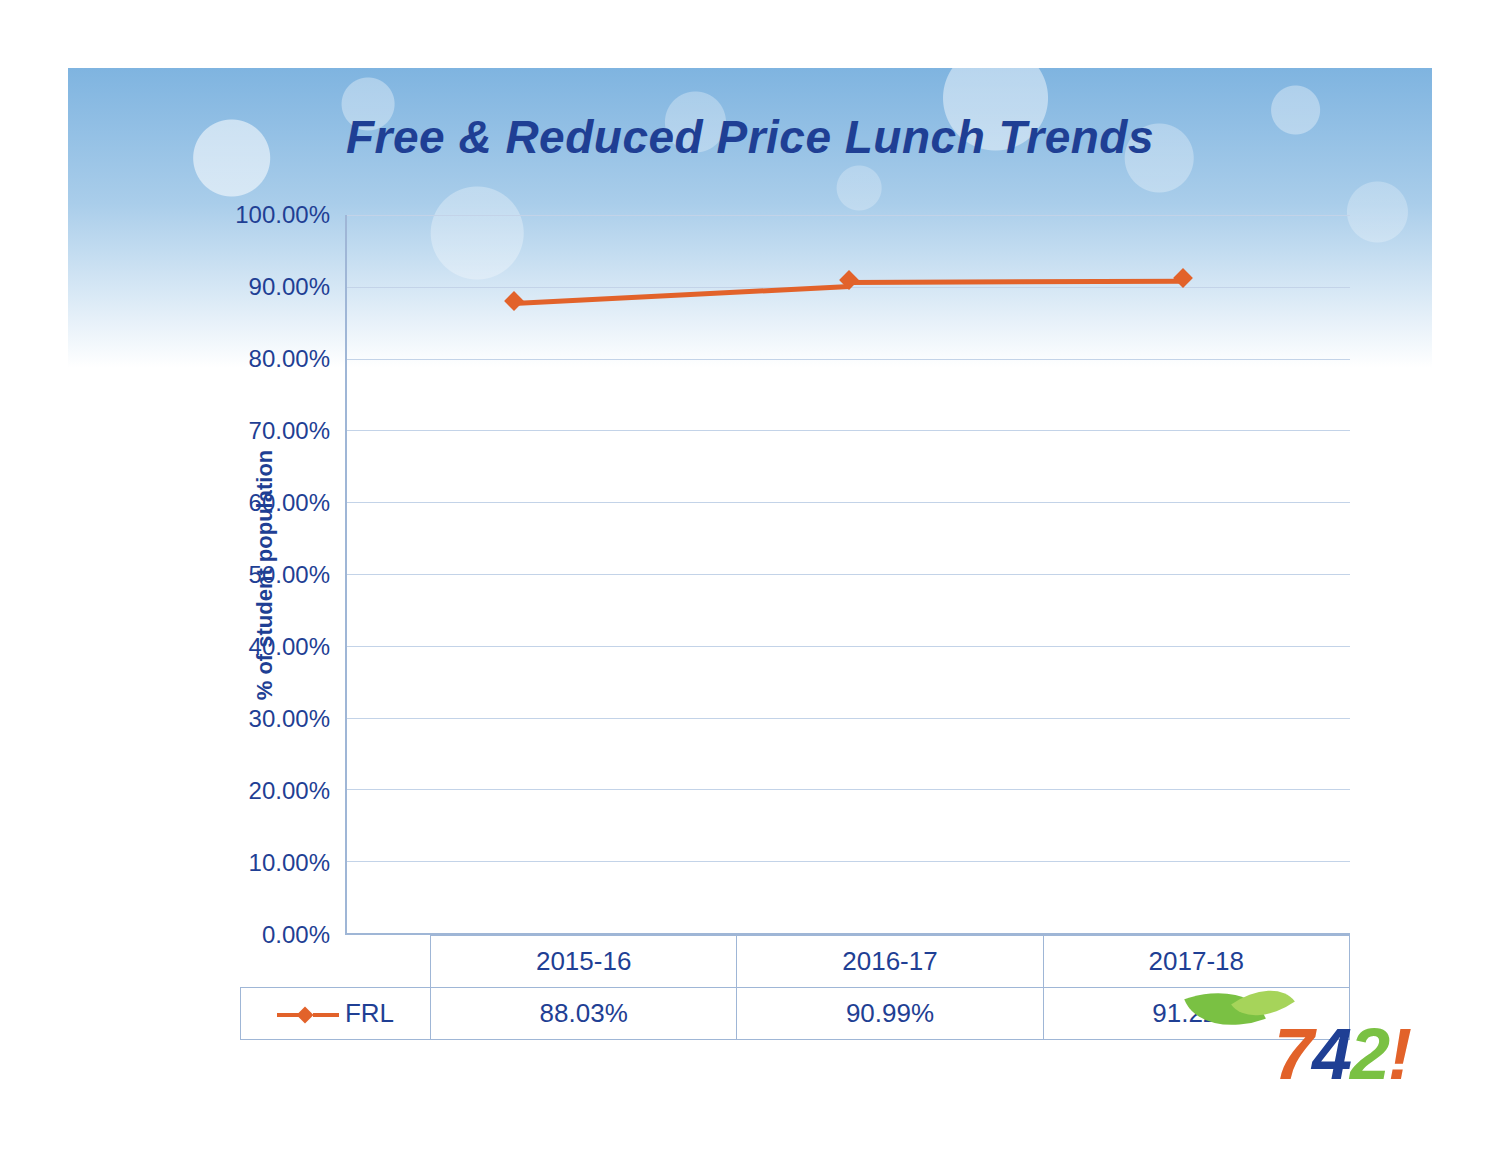Free & Reduced Price Lunch Trends
% of student population
100.00% 90.00% 80.00% 70.00% 60.00% 50.00% 40.00% 30.00% 20.00% 10.00% 0.00%
2015-16: 88.03% -> y = 11.97% ; x = 16.67% 2016-17: 90.99% -> y = 9.01% ; x = 50.00% 2017-18: 91.22% -> y = 8.78% ; x = 83.33%
| | 2015-16 | 2016-17 | 2017-18 |
| FRL | 88.03% | 90.99% | 91.22% |
742!